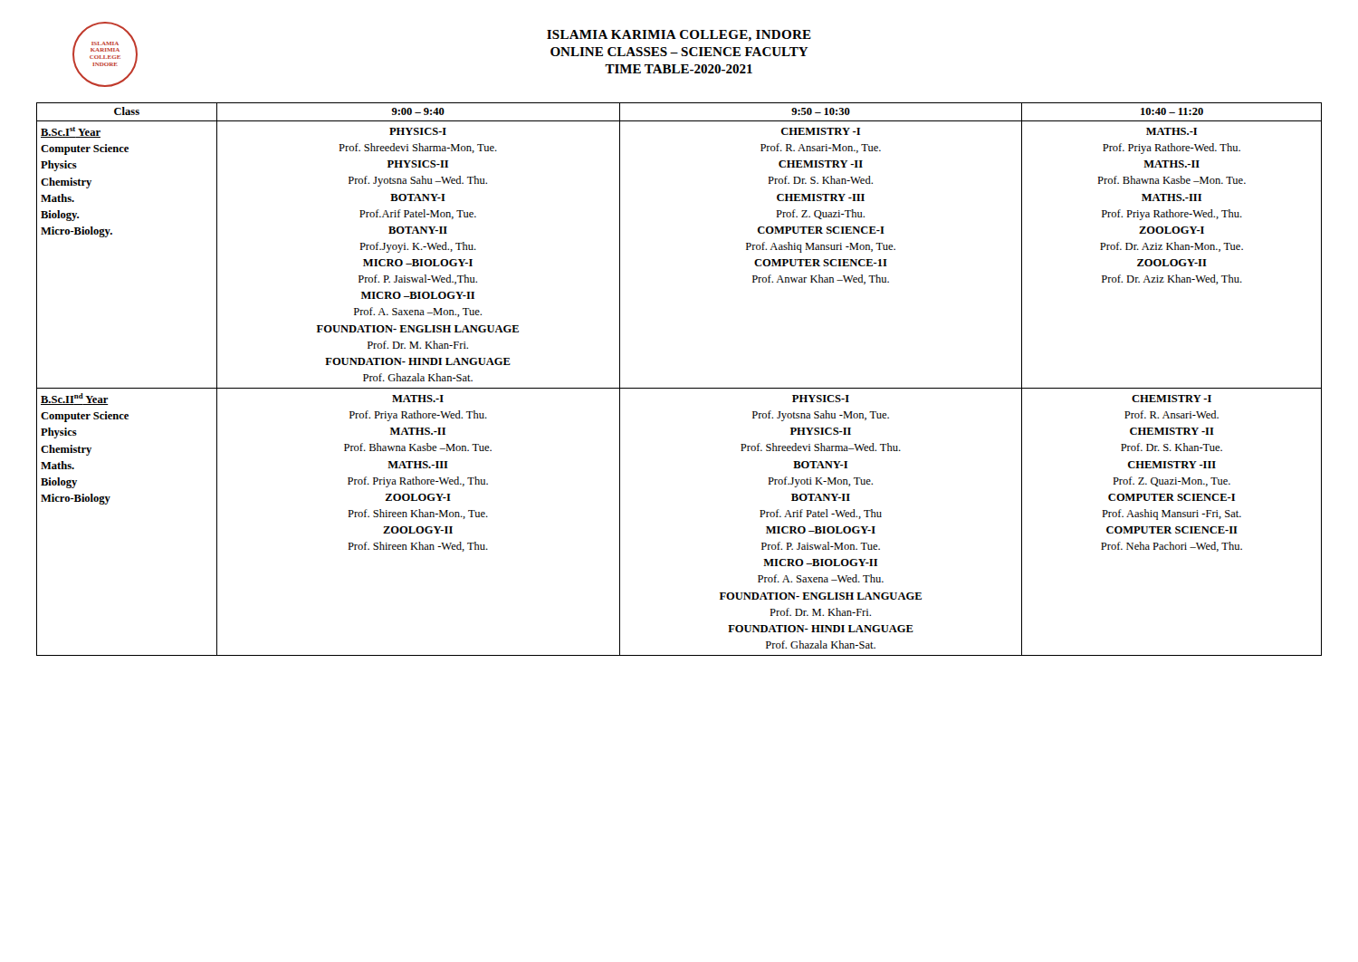ISLAMIA KARIMIA COLLEGE
INDORE
ISLAMIA KARIMIA COLLEGE, INDORE
ONLINE CLASSES – SCIENCE FACULTY
TIME TABLE-2020-2021
| Class | 9:00 – 9:40 | 9:50 – 10:30 | 10:40 – 11:20 |
| --- | --- | --- | --- |
| B.Sc.I st Year Computer Science Physics Chemistry Maths. Biology. Micro-Biology. | PHYSICS-I Prof. Shreedevi Sharma-Mon, Tue. PHYSICS-II Prof. Jyotsna Sahu –Wed. Thu. BOTANY-I Prof.Arif Patel-Mon, Tue. BOTANY-II Prof.Jyoyi. K.-Wed., Thu. MICRO –BIOLOGY-I Prof. P. Jaiswal-Wed.,Thu. MICRO –BIOLOGY-II Prof. A. Saxena –Mon., Tue. FOUNDATION- ENGLISH LANGUAGE Prof. Dr. M. Khan-Fri. FOUNDATION- HINDI LANGUAGE Prof. Ghazala Khan-Sat. | CHEMISTRY -I Prof. R. Ansari-Mon., Tue. CHEMISTRY -II Prof. Dr. S. Khan-Wed. CHEMISTRY -III Prof. Z. Quazi-Thu. COMPUTER SCIENCE-I Prof. Aashiq Mansuri -Mon, Tue. COMPUTER SCIENCE-1I Prof. Anwar Khan –Wed, Thu. | MATHS.-I Prof. Priya Rathore-Wed. Thu. MATHS.-II Prof. Bhawna Kasbe –Mon. Tue. MATHS.-III Prof. Priya Rathore-Wed., Thu. ZOOLOGY-I Prof. Dr. Aziz Khan-Mon., Tue. ZOOLOGY-II Prof. Dr. Aziz Khan-Wed, Thu. |
| B.Sc.II nd Year Computer Science Physics Chemistry Maths. Biology Micro-Biology | MATHS.-I Prof. Priya Rathore-Wed. Thu. MATHS.-II Prof. Bhawna Kasbe –Mon. Tue. MATHS.-III Prof. Priya Rathore-Wed., Thu. ZOOLOGY-I Prof. Shireen Khan-Mon., Tue. ZOOLOGY-II Prof. Shireen Khan -Wed, Thu. | PHYSICS-I Prof. Jyotsna Sahu -Mon, Tue. PHYSICS-II Prof. Shreedevi Sharma–Wed. Thu. BOTANY-I Prof.Jyoti K-Mon, Tue. BOTANY-II Prof. Arif Patel -Wed., Thu MICRO –BIOLOGY-I Prof. P. Jaiswal-Mon. Tue. MICRO –BIOLOGY-II Prof. A. Saxena –Wed. Thu. FOUNDATION- ENGLISH LANGUAGE Prof. Dr. M. Khan-Fri. FOUNDATION- HINDI LANGUAGE Prof. Ghazala Khan-Sat. | CHEMISTRY -I Prof. R. Ansari-Wed. CHEMISTRY -II Prof. Dr. S. Khan-Tue. CHEMISTRY -III Prof. Z. Quazi-Mon., Tue. COMPUTER SCIENCE-I Prof. Aashiq Mansuri -Fri, Sat. COMPUTER SCIENCE-II Prof. Neha Pachori –Wed, Thu. |